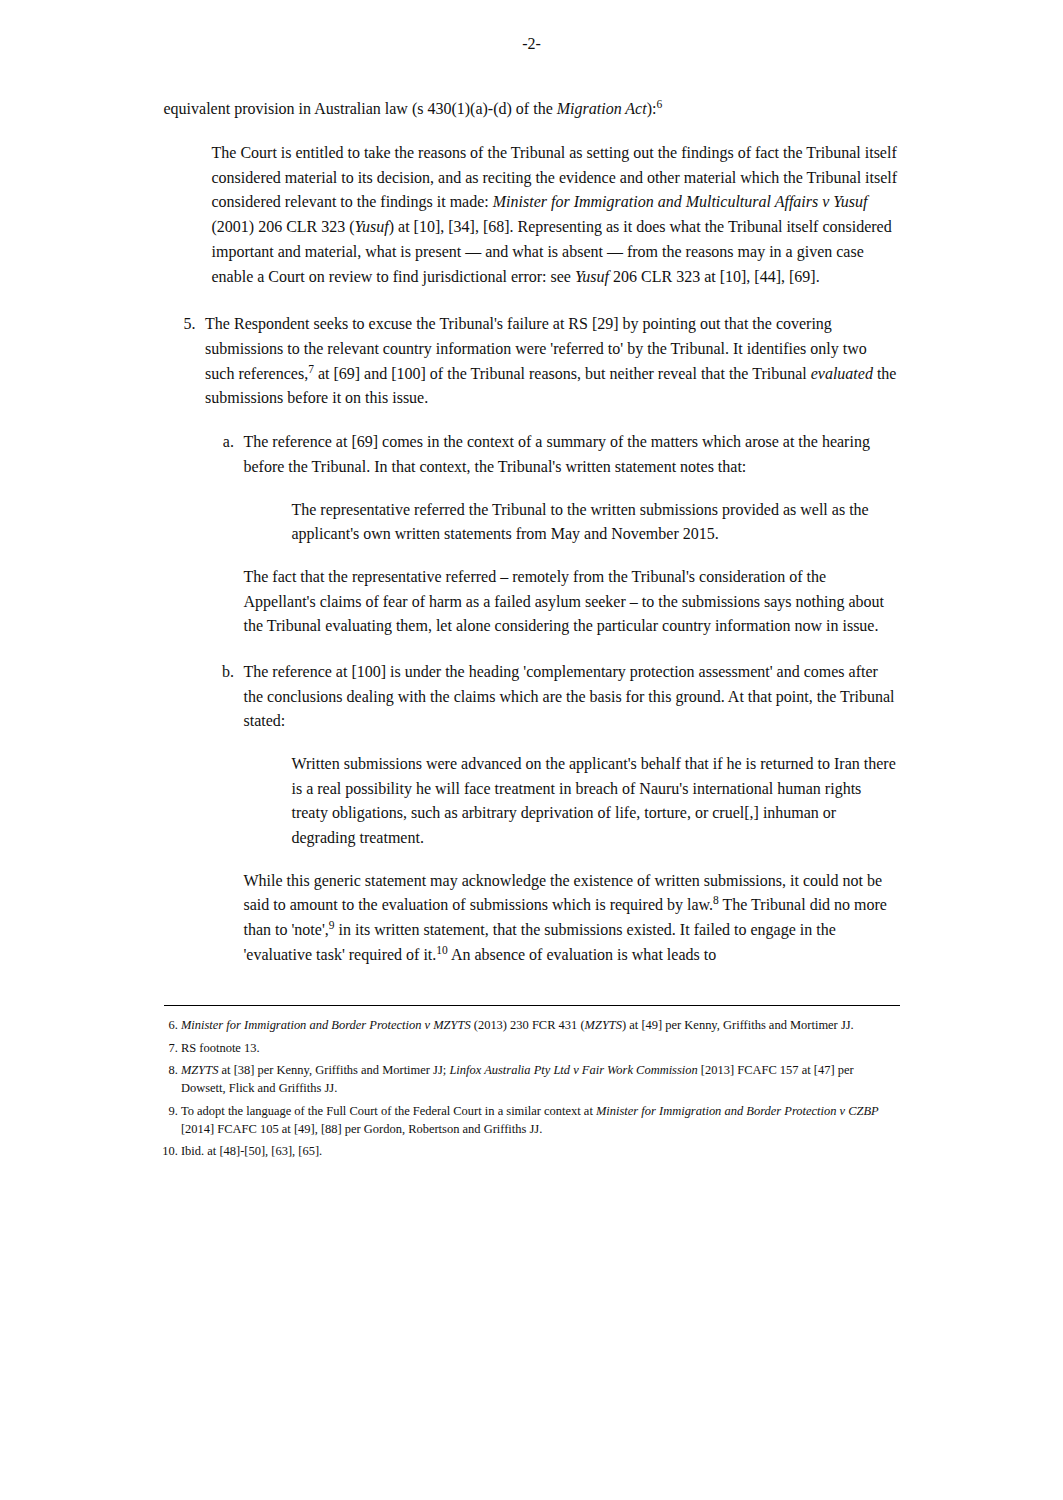-2-
equivalent provision in Australian law (s 430(1)(a)-(d) of the Migration Act):6
The Court is entitled to take the reasons of the Tribunal as setting out the findings of fact the Tribunal itself considered material to its decision, and as reciting the evidence and other material which the Tribunal itself considered relevant to the findings it made: Minister for Immigration and Multicultural Affairs v Yusuf (2001) 206 CLR 323 (Yusuf) at [10], [34], [68]. Representing as it does what the Tribunal itself considered important and material, what is present — and what is absent — from the reasons may in a given case enable a Court on review to find jurisdictional error: see Yusuf 206 CLR 323 at [10], [44], [69].
The Respondent seeks to excuse the Tribunal's failure at RS [29] by pointing out that the covering submissions to the relevant country information were 'referred to' by the Tribunal. It identifies only two such references,7 at [69] and [100] of the Tribunal reasons, but neither reveal that the Tribunal evaluated the submissions before it on this issue.
The reference at [69] comes in the context of a summary of the matters which arose at the hearing before the Tribunal. In that context, the Tribunal's written statement notes that:
The representative referred the Tribunal to the written submissions provided as well as the applicant's own written statements from May and November 2015.
The fact that the representative referred – remotely from the Tribunal's consideration of the Appellant's claims of fear of harm as a failed asylum seeker – to the submissions says nothing about the Tribunal evaluating them, let alone considering the particular country information now in issue.
The reference at [100] is under the heading 'complementary protection assessment' and comes after the conclusions dealing with the claims which are the basis for this ground. At that point, the Tribunal stated:
Written submissions were advanced on the applicant's behalf that if he is returned to Iran there is a real possibility he will face treatment in breach of Nauru's international human rights treaty obligations, such as arbitrary deprivation of life, torture, or cruel[,] inhuman or degrading treatment.
While this generic statement may acknowledge the existence of written submissions, it could not be said to amount to the evaluation of submissions which is required by law.8 The Tribunal did no more than to 'note',9 in its written statement, that the submissions existed. It failed to engage in the 'evaluative task' required of it.10 An absence of evaluation is what leads to
Minister for Immigration and Border Protection v MZYTS (2013) 230 FCR 431 (MZYTS) at [49] per Kenny, Griffiths and Mortimer JJ.
RS footnote 13.
MZYTS at [38] per Kenny, Griffiths and Mortimer JJ; Linfox Australia Pty Ltd v Fair Work Commission [2013] FCAFC 157 at [47] per Dowsett, Flick and Griffiths JJ.
To adopt the language of the Full Court of the Federal Court in a similar context at Minister for Immigration and Border Protection v CZBP [2014] FCAFC 105 at [49], [88] per Gordon, Robertson and Griffiths JJ.
Ibid. at [48]-[50], [63], [65].